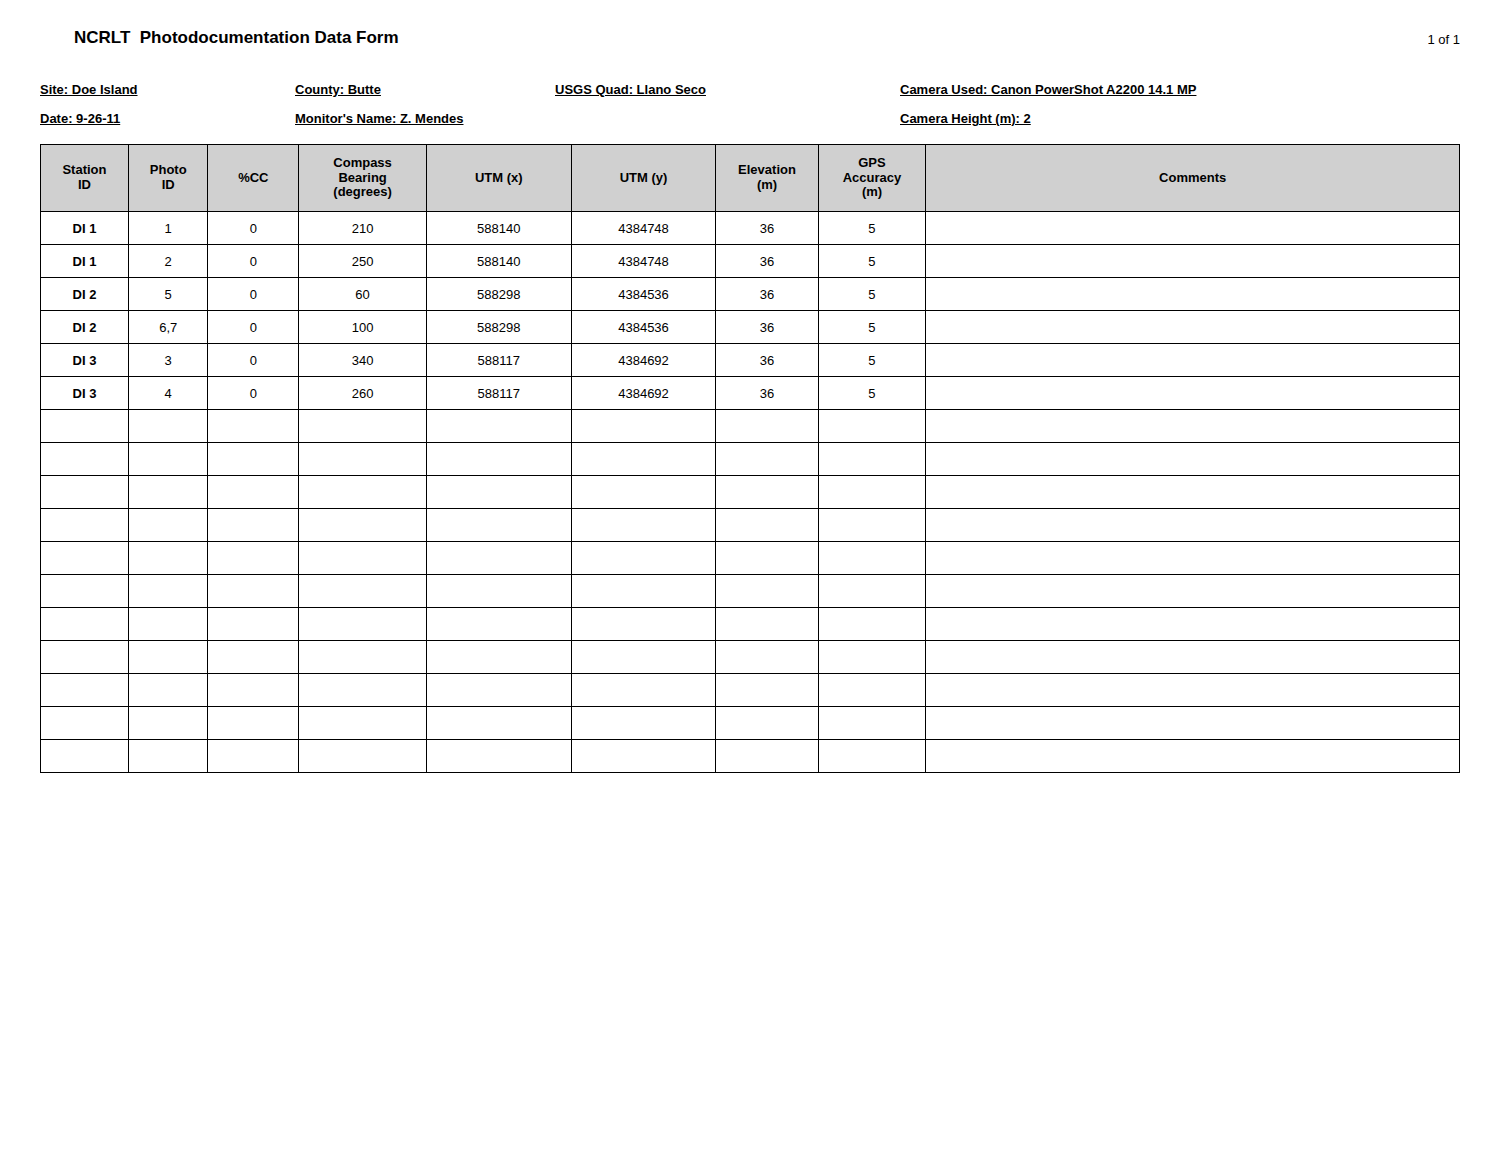1 of 1
NCRLT Photodocumentation Data Form
Site: Doe Island
County: Butte
USGS Quad: Llano Seco
Camera Used: Canon PowerShot A2200 14.1 MP
Date: 9-26-11
Monitor's Name: Z. Mendes
Camera Height (m): 2
| Station ID | Photo ID | %CC | Compass Bearing (degrees) | UTM (x) | UTM (y) | Elevation (m) | GPS Accuracy (m) | Comments |
| --- | --- | --- | --- | --- | --- | --- | --- | --- |
| DI 1 | 1 | 0 | 210 | 588140 | 4384748 | 36 | 5 | |
| DI 1 | 2 | 0 | 250 | 588140 | 4384748 | 36 | 5 | |
| DI 2 | 5 | 0 | 60 | 588298 | 4384536 | 36 | 5 | |
| DI 2 | 6,7 | 0 | 100 | 588298 | 4384536 | 36 | 5 | |
| DI 3 | 3 | 0 | 340 | 588117 | 4384692 | 36 | 5 | |
| DI 3 | 4 | 0 | 260 | 588117 | 4384692 | 36 | 5 | |